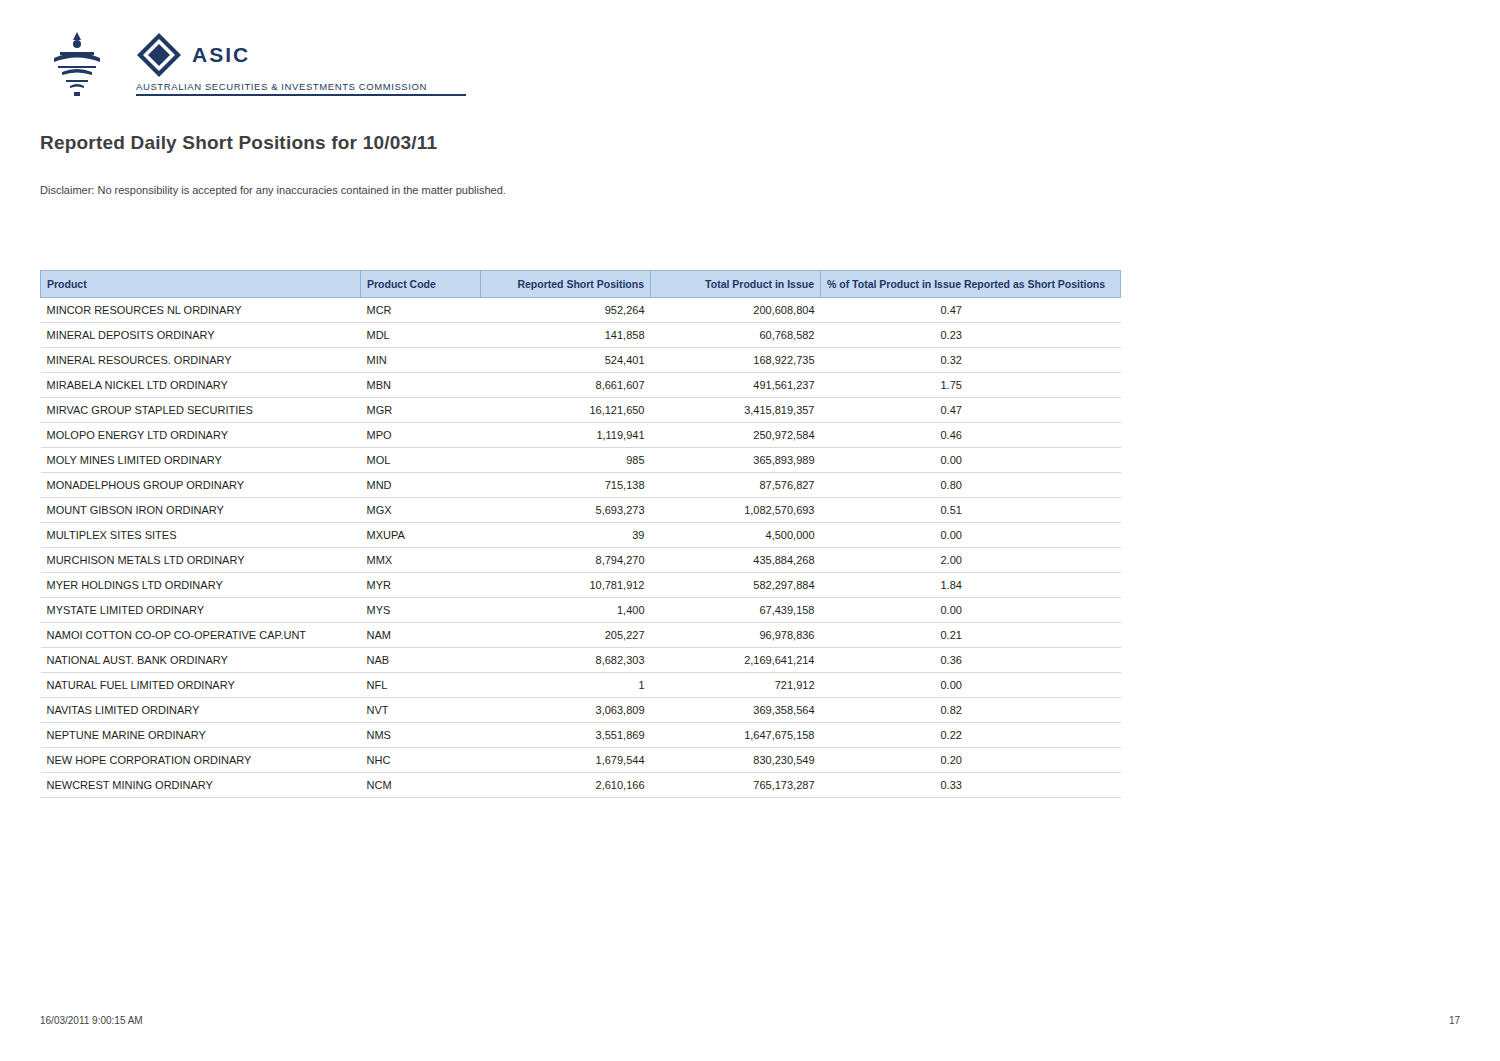ASIC
Australian Securities & Investments Commission
Reported Daily Short Positions for 10/03/11
Disclaimer: No responsibility is accepted for any inaccuracies contained in the matter published.
| Product | Product Code | Reported Short Positions | Total Product in Issue | % of Total Product in Issue Reported as Short Positions |
| --- | --- | --- | --- | --- |
| MINCOR RESOURCES NL ORDINARY | MCR | 952,264 | 200,608,804 | 0.47 |
| MINERAL DEPOSITS ORDINARY | MDL | 141,858 | 60,768,582 | 0.23 |
| MINERAL RESOURCES. ORDINARY | MIN | 524,401 | 168,922,735 | 0.32 |
| MIRABELA NICKEL LTD ORDINARY | MBN | 8,661,607 | 491,561,237 | 1.75 |
| MIRVAC GROUP STAPLED SECURITIES | MGR | 16,121,650 | 3,415,819,357 | 0.47 |
| MOLOPO ENERGY LTD ORDINARY | MPO | 1,119,941 | 250,972,584 | 0.46 |
| MOLY MINES LIMITED ORDINARY | MOL | 985 | 365,893,989 | 0.00 |
| MONADELPHOUS GROUP ORDINARY | MND | 715,138 | 87,576,827 | 0.80 |
| MOUNT GIBSON IRON ORDINARY | MGX | 5,693,273 | 1,082,570,693 | 0.51 |
| MULTIPLEX SITES SITES | MXUPA | 39 | 4,500,000 | 0.00 |
| MURCHISON METALS LTD ORDINARY | MMX | 8,794,270 | 435,884,268 | 2.00 |
| MYER HOLDINGS LTD ORDINARY | MYR | 10,781,912 | 582,297,884 | 1.84 |
| MYSTATE LIMITED ORDINARY | MYS | 1,400 | 67,439,158 | 0.00 |
| NAMOI COTTON CO-OP CO-OPERATIVE CAP.UNT | NAM | 205,227 | 96,978,836 | 0.21 |
| NATIONAL AUST. BANK ORDINARY | NAB | 8,682,303 | 2,169,641,214 | 0.36 |
| NATURAL FUEL LIMITED ORDINARY | NFL | 1 | 721,912 | 0.00 |
| NAVITAS LIMITED ORDINARY | NVT | 3,063,809 | 369,358,564 | 0.82 |
| NEPTUNE MARINE ORDINARY | NMS | 3,551,869 | 1,647,675,158 | 0.22 |
| NEW HOPE CORPORATION ORDINARY | NHC | 1,679,544 | 830,230,549 | 0.20 |
| NEWCREST MINING ORDINARY | NCM | 2,610,166 | 765,173,287 | 0.33 |
16/03/2011 9:00:15 AM
17